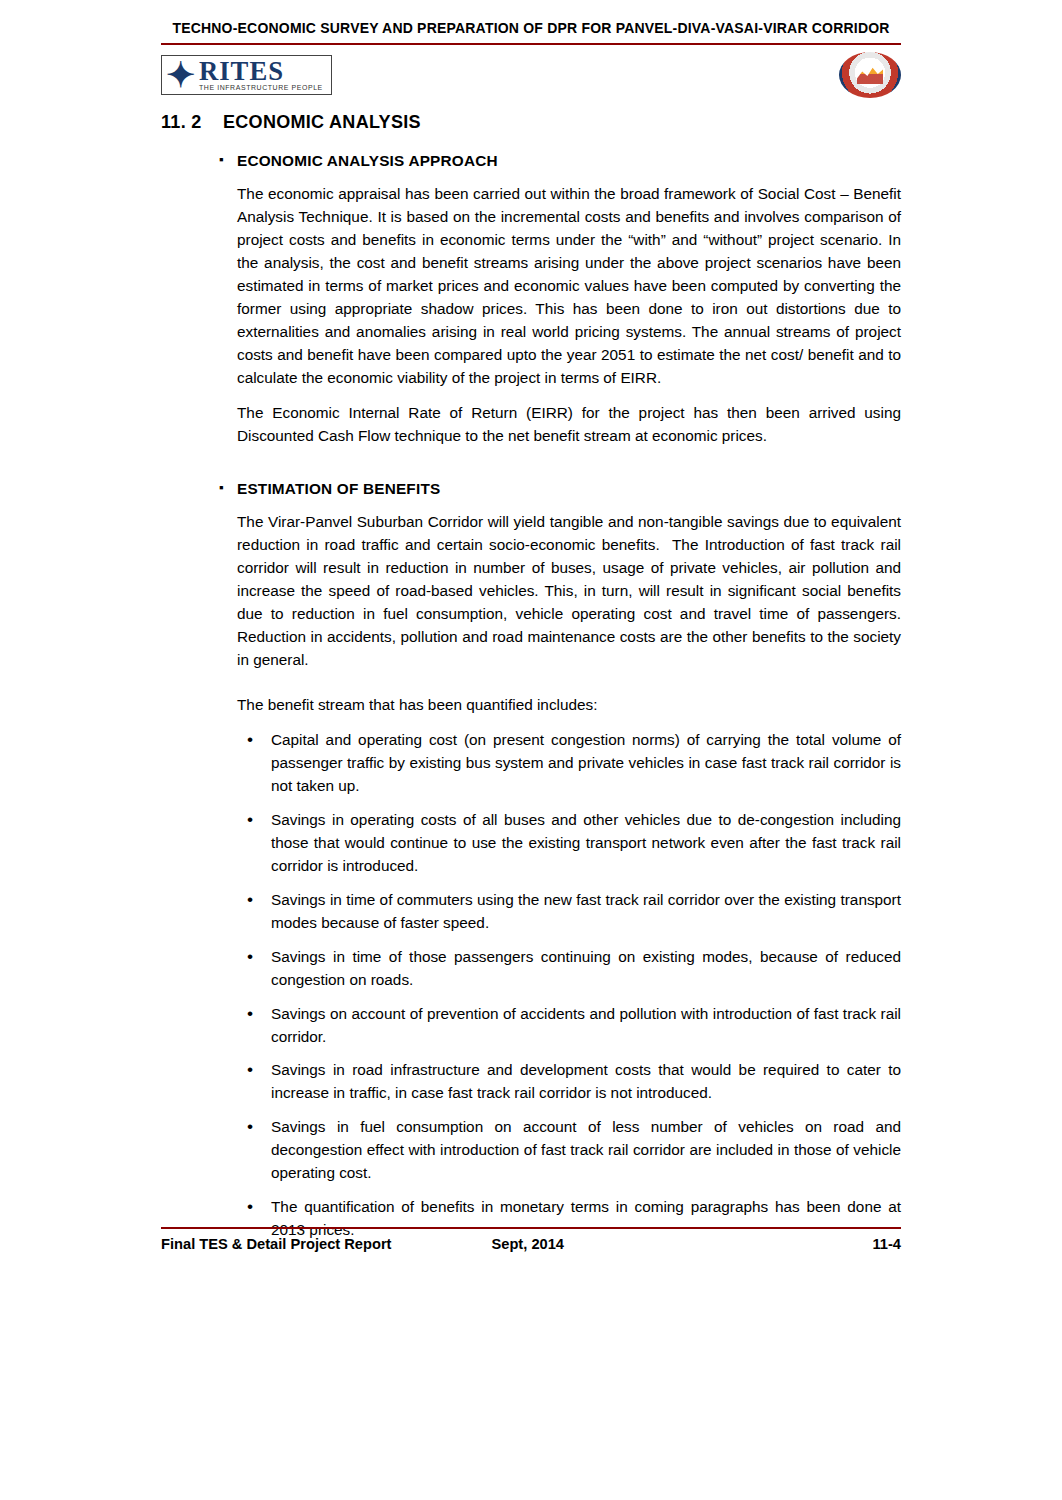TECHNO-ECONOMIC SURVEY AND PREPARATION OF DPR FOR PANVEL-DIVA-VASAI-VIRAR CORRIDOR
✦ RITES The Infrastructure People
11. 2 ECONOMIC ANALYSIS
ECONOMIC ANALYSIS APPROACH
The economic appraisal has been carried out within the broad framework of Social Cost – Benefit Analysis Technique. It is based on the incremental costs and benefits and involves comparison of project costs and benefits in economic terms under the “with” and “without” project scenario. In the analysis, the cost and benefit streams arising under the above project scenarios have been estimated in terms of market prices and economic values have been computed by converting the former using appropriate shadow prices. This has been done to iron out distortions due to externalities and anomalies arising in real world pricing systems. The annual streams of project costs and benefit have been compared upto the year 2051 to estimate the net cost/ benefit and to calculate the economic viability of the project in terms of EIRR.
The Economic Internal Rate of Return (EIRR) for the project has then been arrived using Discounted Cash Flow technique to the net benefit stream at economic prices.
ESTIMATION OF BENEFITS
The Virar-Panvel Suburban Corridor will yield tangible and non-tangible savings due to equivalent reduction in road traffic and certain socio-economic benefits. The Introduction of fast track rail corridor will result in reduction in number of buses, usage of private vehicles, air pollution and increase the speed of road-based vehicles. This, in turn, will result in significant social benefits due to reduction in fuel consumption, vehicle operating cost and travel time of passengers. Reduction in accidents, pollution and road maintenance costs are the other benefits to the society in general.
The benefit stream that has been quantified includes:
Capital and operating cost (on present congestion norms) of carrying the total volume of passenger traffic by existing bus system and private vehicles in case fast track rail corridor is not taken up.
Savings in operating costs of all buses and other vehicles due to de-congestion including those that would continue to use the existing transport network even after the fast track rail corridor is introduced.
Savings in time of commuters using the new fast track rail corridor over the existing transport modes because of faster speed.
Savings in time of those passengers continuing on existing modes, because of reduced congestion on roads.
Savings on account of prevention of accidents and pollution with introduction of fast track rail corridor.
Savings in road infrastructure and development costs that would be required to cater to increase in traffic, in case fast track rail corridor is not introduced.
Savings in fuel consumption on account of less number of vehicles on road and decongestion effect with introduction of fast track rail corridor are included in those of vehicle operating cost.
The quantification of benefits in monetary terms in coming paragraphs has been done at 2013 prices.
Final TES & Detail Project Report Sept, 2014 11-4